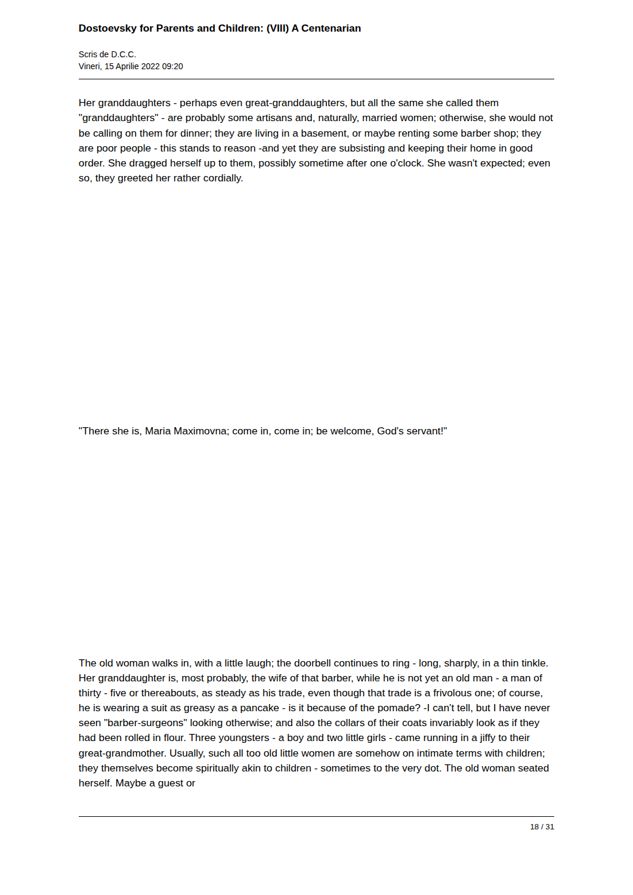Dostoevsky for Parents and Children: (VIII) A Centenarian
Scris de D.C.C. Vineri, 15 Aprilie 2022 09:20
Her granddaughters - perhaps even great-granddaughters, but all the same she called them "granddaughters" - are probably some artisans and, naturally, married women; otherwise, she would not be calling on them for dinner; they are living in a basement, or maybe renting some barber shop; they are poor people - this stands to reason -and yet they are subsisting and keeping their home in good order. She dragged herself up to them, possibly sometime after one o'clock. She wasn't expected; even so, they greeted her rather cordially.
"There she is, Maria Maximovna; come in, come in; be welcome, God's servant!"
The old woman walks in, with a little laugh; the doorbell continues to ring - long, sharply, in a thin tinkle. Her granddaughter is, most probably, the wife of that barber, while he is not yet an old man - a man of thirty - five or thereabouts, as steady as his trade, even though that trade is a frivolous one; of course, he is wearing a suit as greasy as a pancake - is it because of the pomade? -I can't tell, but I have never seen "barber-surgeons" looking otherwise; and also the collars of their coats invariably look as if they had been rolled in flour. Three youngsters - a boy and two little girls - came running in a jiffy to their great-grandmother. Usually, such all too old little women are somehow on intimate terms with children; they themselves become spiritually akin to children - sometimes to the very dot. The old woman seated herself. Maybe a guest or
18 / 31